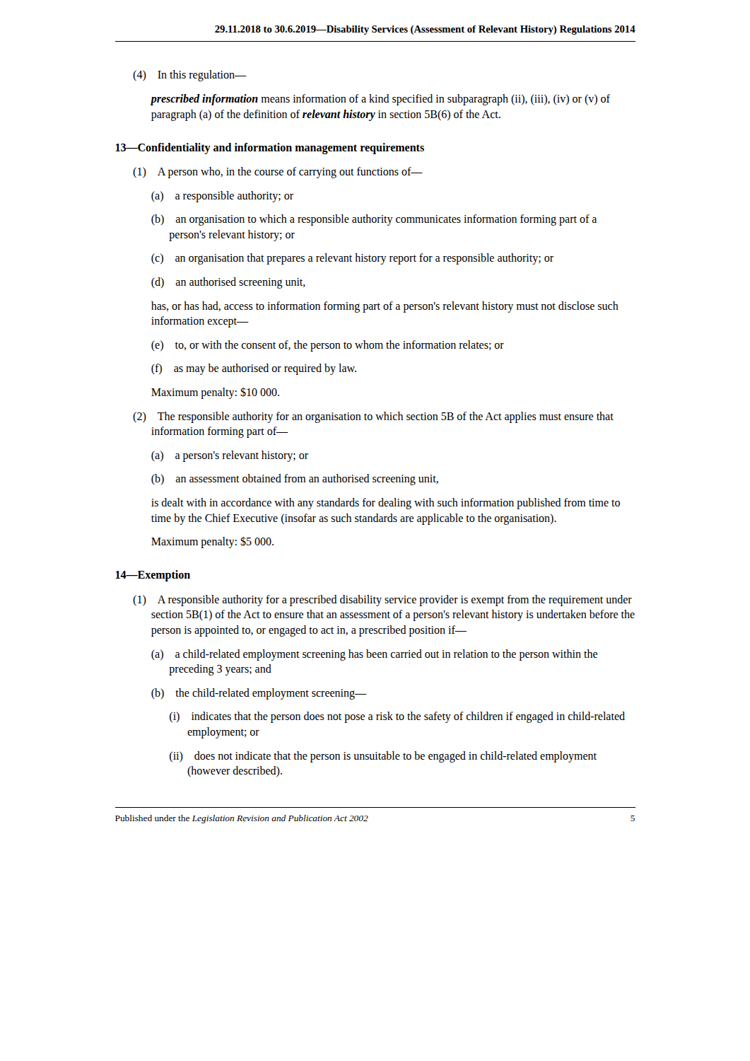29.11.2018 to 30.6.2019—Disability Services (Assessment of Relevant History) Regulations 2014
(4) In this regulation—
prescribed information means information of a kind specified in subparagraph (ii), (iii), (iv) or (v) of paragraph (a) of the definition of relevant history in section 5B(6) of the Act.
13—Confidentiality and information management requirements
(1) A person who, in the course of carrying out functions of—
(a) a responsible authority; or
(b) an organisation to which a responsible authority communicates information forming part of a person's relevant history; or
(c) an organisation that prepares a relevant history report for a responsible authority; or
(d) an authorised screening unit,
has, or has had, access to information forming part of a person's relevant history must not disclose such information except—
(e) to, or with the consent of, the person to whom the information relates; or
(f) as may be authorised or required by law.
Maximum penalty: $10 000.
(2) The responsible authority for an organisation to which section 5B of the Act applies must ensure that information forming part of—
(a) a person's relevant history; or
(b) an assessment obtained from an authorised screening unit,
is dealt with in accordance with any standards for dealing with such information published from time to time by the Chief Executive (insofar as such standards are applicable to the organisation).
Maximum penalty: $5 000.
14—Exemption
(1) A responsible authority for a prescribed disability service provider is exempt from the requirement under section 5B(1) of the Act to ensure that an assessment of a person's relevant history is undertaken before the person is appointed to, or engaged to act in, a prescribed position if—
(a) a child-related employment screening has been carried out in relation to the person within the preceding 3 years; and
(b) the child-related employment screening—
(i) indicates that the person does not pose a risk to the safety of children if engaged in child-related employment; or
(ii) does not indicate that the person is unsuitable to be engaged in child-related employment (however described).
Published under the Legislation Revision and Publication Act 2002 5